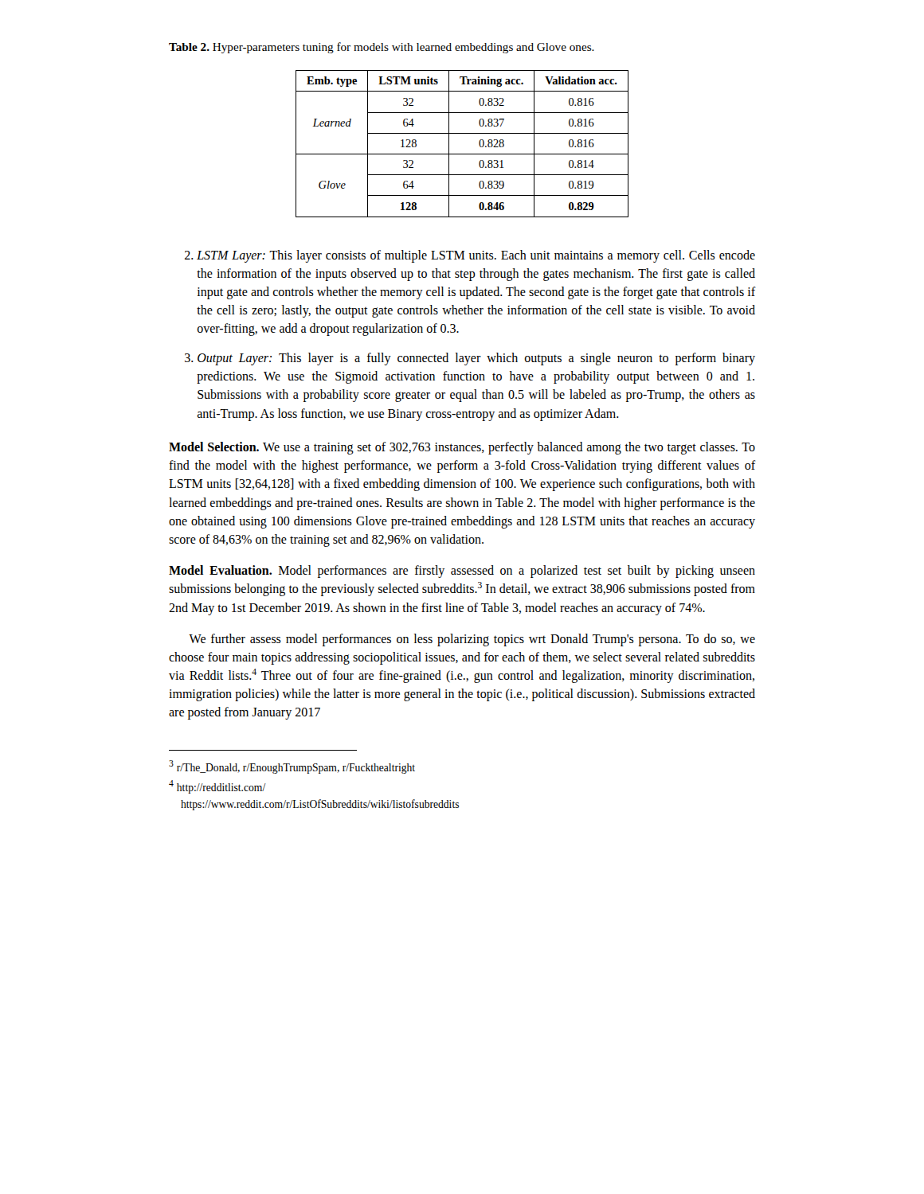Table 2. Hyper-parameters tuning for models with learned embeddings and Glove ones.
| Emb. type | LSTM units | Training acc. | Validation acc. |
| --- | --- | --- | --- |
| Learned | 32 | 0.832 | 0.816 |
| 64 | 0.837 | 0.816 |
| 128 | 0.828 | 0.816 |
| Glove | 32 | 0.831 | 0.814 |
| 64 | 0.839 | 0.819 |
| 128 | 0.846 | 0.829 |
LSTM Layer: This layer consists of multiple LSTM units. Each unit maintains a memory cell. Cells encode the information of the inputs observed up to that step through the gates mechanism. The first gate is called input gate and controls whether the memory cell is updated. The second gate is the forget gate that controls if the cell is zero; lastly, the output gate controls whether the information of the cell state is visible. To avoid over-fitting, we add a dropout regularization of 0.3.
Output Layer: This layer is a fully connected layer which outputs a single neuron to perform binary predictions. We use the Sigmoid activation function to have a probability output between 0 and 1. Submissions with a probability score greater or equal than 0.5 will be labeled as pro-Trump, the others as anti-Trump. As loss function, we use Binary cross-entropy and as optimizer Adam.
Model Selection. We use a training set of 302,763 instances, perfectly balanced among the two target classes. To find the model with the highest performance, we perform a 3-fold Cross-Validation trying different values of LSTM units [32,64,128] with a fixed embedding dimension of 100. We experience such configurations, both with learned embeddings and pre-trained ones. Results are shown in Table 2. The model with higher performance is the one obtained using 100 dimensions Glove pre-trained embeddings and 128 LSTM units that reaches an accuracy score of 84,63% on the training set and 82,96% on validation.
Model Evaluation. Model performances are firstly assessed on a polarized test set built by picking unseen submissions belonging to the previously selected subreddits.3 In detail, we extract 38,906 submissions posted from 2nd May to 1st December 2019. As shown in the first line of Table 3, model reaches an accuracy of 74%.
We further assess model performances on less polarizing topics wrt Donald Trump's persona. To do so, we choose four main topics addressing sociopolitical issues, and for each of them, we select several related subreddits via Reddit lists.4 Three out of four are fine-grained (i.e., gun control and legalization, minority discrimination, immigration policies) while the latter is more general in the topic (i.e., political discussion). Submissions extracted are posted from January 2017
3r/The_Donald, r/EnoughTrumpSpam, r/Fuckthealtright
4http://redditlist.com/
https://www.reddit.com/r/ListOfSubreddits/wiki/listofsubreddits